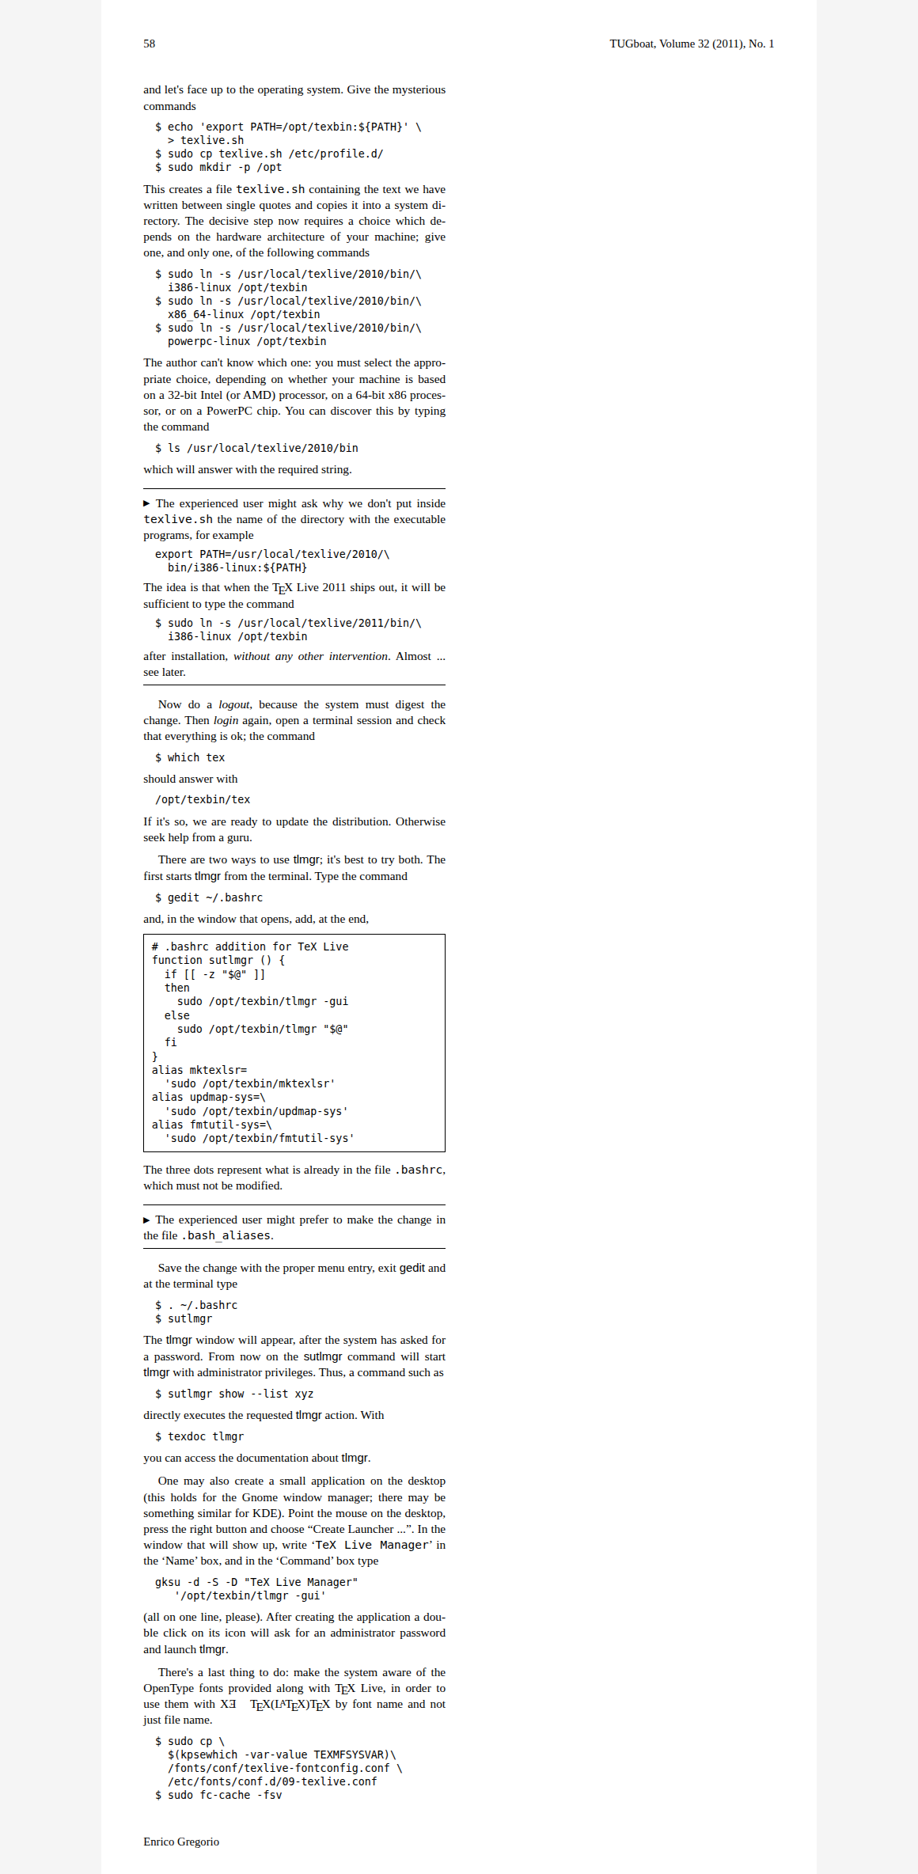58 TUGboat, Volume 32 (2011), No. 1
and let's face up to the operating system. Give the mysterious commands
$ echo 'export PATH=/opt/texbin:${PATH}' \
  > texlive.sh
$ sudo cp texlive.sh /etc/profile.d/
$ sudo mkdir -p /opt
This creates a file texlive.sh containing the text we have written between single quotes and copies it into a system directory. The decisive step now requires a choice which depends on the hardware architecture of your machine; give one, and only one, of the following commands
$ sudo ln -s /usr/local/texlive/2010/bin/\
  i386-linux /opt/texbin
$ sudo ln -s /usr/local/texlive/2010/bin/\
  x86_64-linux /opt/texbin
$ sudo ln -s /usr/local/texlive/2010/bin/\
  powerpc-linux /opt/texbin
The author can't know which one: you must select the appropriate choice, depending on whether your machine is based on a 32-bit Intel (or AMD) processor, on a 64-bit x86 processor, or on a PowerPC chip. You can discover this by typing the command
$ ls /usr/local/texlive/2010/bin
which will answer with the required string.
The experienced user might ask why we don't put inside texlive.sh the name of the directory with the executable programs, for example
export PATH=/usr/local/texlive/2010/\
  bin/i386-linux:${PATH}
The idea is that when the TEX Live 2011 ships out, it will be sufficient to type the command
$ sudo ln -s /usr/local/texlive/2011/bin/\
  i386-linux /opt/texbin
after installation, without any other intervention. Almost ... see later.
Now do a logout, because the system must digest the change. Then login again, open a terminal session and check that everything is ok; the command
$ which tex
should answer with
/opt/texbin/tex
If it's so, we are ready to update the distribution. Otherwise seek help from a guru.
There are two ways to use tlmgr; it's best to try both. The first starts tlmgr from the terminal. Type the command
$ gedit ~/.bashrc
and, in the window that opens, add, at the end,
# .bashrc addition for TeX Live function sutlmgr () { if [[ -z "$@" ]] then sudo /opt/texbin/tlmgr -gui else sudo /opt/texbin/tlmgr "$@" fi } alias mktexlsr= 'sudo /opt/texbin/mktexlsr' alias updmap-sys=\ 'sudo /opt/texbin/updmap-sys' alias fmtutil-sys=\ 'sudo /opt/texbin/fmtutil-sys'
The three dots represent what is already in the file .bashrc, which must not be modified.
The experienced user might prefer to make the change in the file .bash_aliases.
Save the change with the proper menu entry, exit gedit and at the terminal type
$ . ~/.bashrc
$ sutlmgr
The tlmgr window will appear, after the system has asked for a password. From now on the sutlmgr command will start tlmgr with administrator privileges. Thus, a command such as
$ sutlmgr show --list xyz
directly executes the requested tlmgr action. With
$ texdoc tlmgr
you can access the documentation about tlmgr.
One may also create a small application on the desktop (this holds for the Gnome window manager; there may be something similar for KDE). Point the mouse on the desktop, press the right button and choose “Create Launcher ...”. In the window that will show up, write ‘TeX Live Manager’ in the ‘Name’ box, and in the ‘Command’ box type
gksu -d -S -D "TeX Live Manager"
   '/opt/texbin/tlmgr -gui'
(all on one line, please). After creating the application a double click on its icon will ask for an administrator password and launch tlmgr.
There's a last thing to do: make the system aware of the OpenType fonts provided along with TEX Live, in order to use them with XE TEX(LaTEX)TEX by font name and not just file name.
$ sudo cp \
  $(kpsewhich -var-value TEXMFSYSVAR)\
  /fonts/conf/texlive-fontconfig.conf \
  /etc/fonts/conf.d/09-texlive.conf
$ sudo fc-cache -fsv
Enrico Gregorio